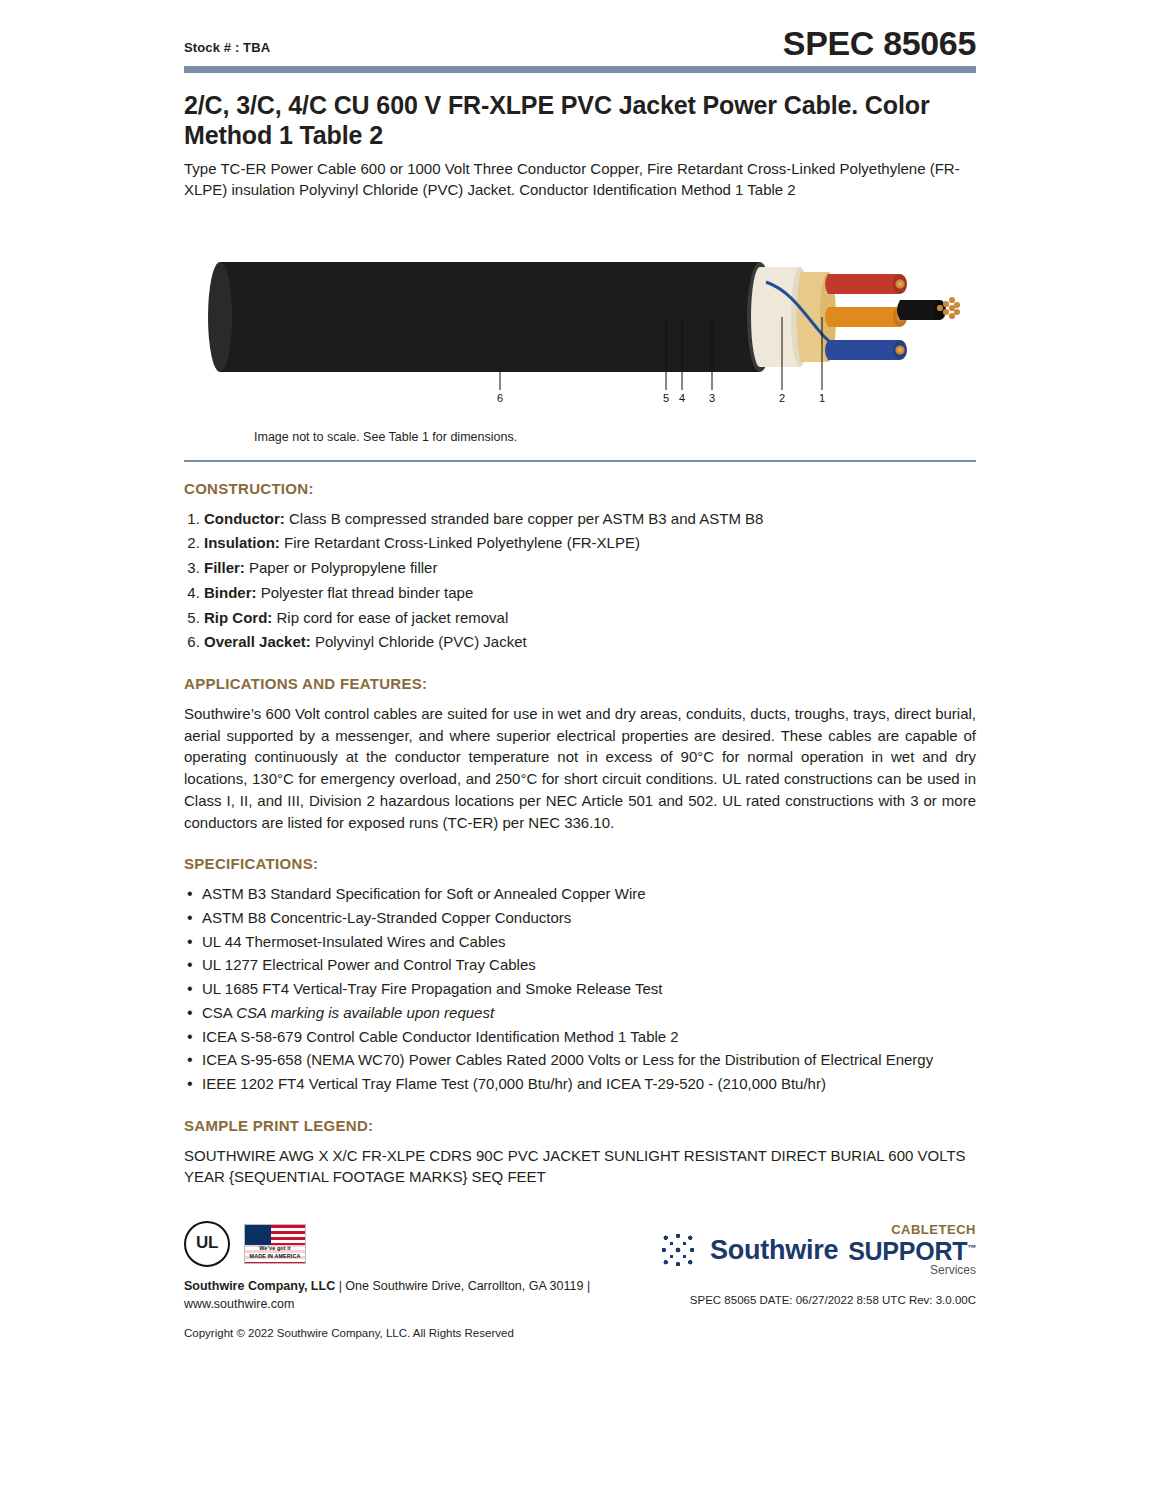Stock # : TBA
SPEC 85065
2/C, 3/C, 4/C CU 600 V FR-XLPE PVC Jacket Power Cable. Color Method 1 Table 2
Type TC-ER Power Cable 600 or 1000 Volt Three Conductor Copper, Fire Retardant Cross-Linked Polyethylene (FR-XLPE) insulation Polyvinyl Chloride (PVC) Jacket. Conductor Identification Method 1 Table 2
6 5 4 3 2 1
Image not to scale. See Table 1 for dimensions.
Construction:
Conductor: Class B compressed stranded bare copper per ASTM B3 and ASTM B8
Insulation: Fire Retardant Cross-Linked Polyethylene (FR-XLPE)
Filler: Paper or Polypropylene filler
Binder: Polyester flat thread binder tape
Rip Cord: Rip cord for ease of jacket removal
Overall Jacket: Polyvinyl Chloride (PVC) Jacket
Applications and Features:
Southwire’s 600 Volt control cables are suited for use in wet and dry areas, conduits, ducts, troughs, trays, direct burial, aerial supported by a messenger, and where superior electrical properties are desired. These cables are capable of operating continuously at the conductor temperature not in excess of 90°C for normal operation in wet and dry locations, 130°C for emergency overload, and 250°C for short circuit conditions. UL rated constructions can be used in Class I, II, and III, Division 2 hazardous locations per NEC Article 501 and 502. UL rated constructions with 3 or more conductors are listed for exposed runs (TC-ER) per NEC 336.10.
Specifications:
ASTM B3 Standard Specification for Soft or Annealed Copper Wire
ASTM B8 Concentric-Lay-Stranded Copper Conductors
UL 44 Thermoset-Insulated Wires and Cables
UL 1277 Electrical Power and Control Tray Cables
UL 1685 FT4 Vertical-Tray Fire Propagation and Smoke Release Test
CSA CSA marking is available upon request
ICEA S-58-679 Control Cable Conductor Identification Method 1 Table 2
ICEA S-95-658 (NEMA WC70) Power Cables Rated 2000 Volts or Less for the Distribution of Electrical Energy
IEEE 1202 FT4 Vertical Tray Flame Test (70,000 Btu/hr) and ICEA T-29-520 - (210,000 Btu/hr)
Sample Print Legend:
SOUTHWIRE AWG X X/C FR-XLPE CDRS 90C PVC JACKET SUNLIGHT RESISTANT DIRECT BURIAL 600 VOLTS YEAR {SEQUENTIAL FOOTAGE MARKS} SEQ FEET
UL
We’ve got it
MADE IN AMERICA
Southwire Company, LLC | One Southwire Drive, Carrollton, GA 30119 | www.southwire.com
Copyright © 2022 Southwire Company, LLC. All Rights Reserved
Southwire
CABLETECH
SUPPORT™
Services
SPEC 85065 DATE: 06/27/2022 8:58 UTC Rev: 3.0.00C